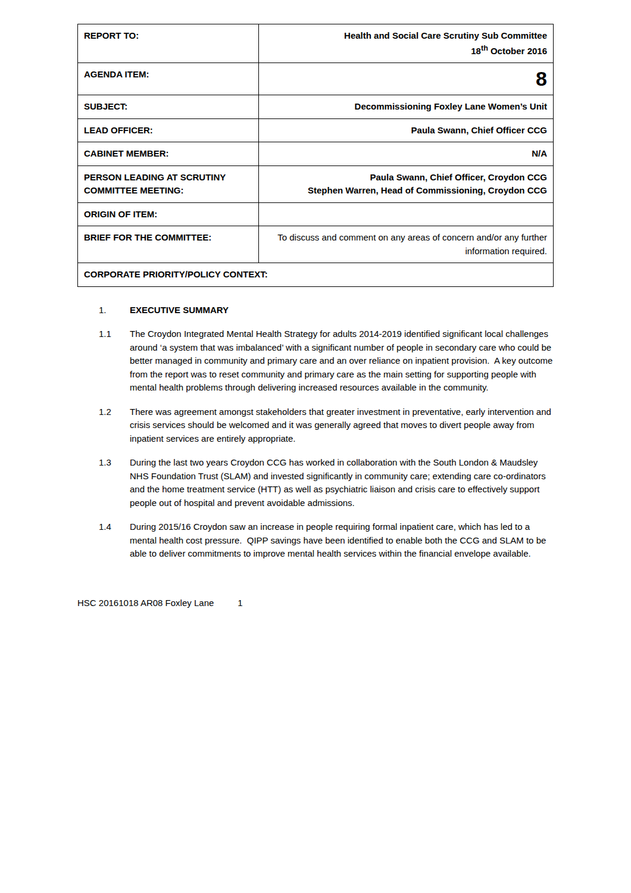| REPORT TO: | Health and Social Care Scrutiny Sub Committee 18 th October 2016 |
| AGENDA ITEM: | 8 |
| SUBJECT: | Decommissioning Foxley Lane Women’s Unit |
| LEAD OFFICER: | Paula Swann, Chief Officer CCG |
| CABINET MEMBER: | N/A |
| PERSON LEADING AT SCRUTINY COMMITTEE MEETING: | Paula Swann, Chief Officer, Croydon CCG Stephen Warren, Head of Commissioning, Croydon CCG |
| ORIGIN OF ITEM: | |
| BRIEF FOR THE COMMITTEE: | To discuss and comment on any areas of concern and/or any further information required. |
| CORPORATE PRIORITY/POLICY CONTEXT: |
1. EXECUTIVE SUMMARY
1.1 The Croydon Integrated Mental Health Strategy for adults 2014-2019 identified significant local challenges around ‘a system that was imbalanced’ with a significant number of people in secondary care who could be better managed in community and primary care and an over reliance on inpatient provision. A key outcome from the report was to reset community and primary care as the main setting for supporting people with mental health problems through delivering increased resources available in the community.
1.2 There was agreement amongst stakeholders that greater investment in preventative, early intervention and crisis services should be welcomed and it was generally agreed that moves to divert people away from inpatient services are entirely appropriate.
1.3 During the last two years Croydon CCG has worked in collaboration with the South London & Maudsley NHS Foundation Trust (SLAM) and invested significantly in community care; extending care co-ordinators and the home treatment service (HTT) as well as psychiatric liaison and crisis care to effectively support people out of hospital and prevent avoidable admissions.
1.4 During 2015/16 Croydon saw an increase in people requiring formal inpatient care, which has led to a mental health cost pressure. QIPP savings have been identified to enable both the CCG and SLAM to be able to deliver commitments to improve mental health services within the financial envelope available.
HSC 20161018 AR08 Foxley Lane 1